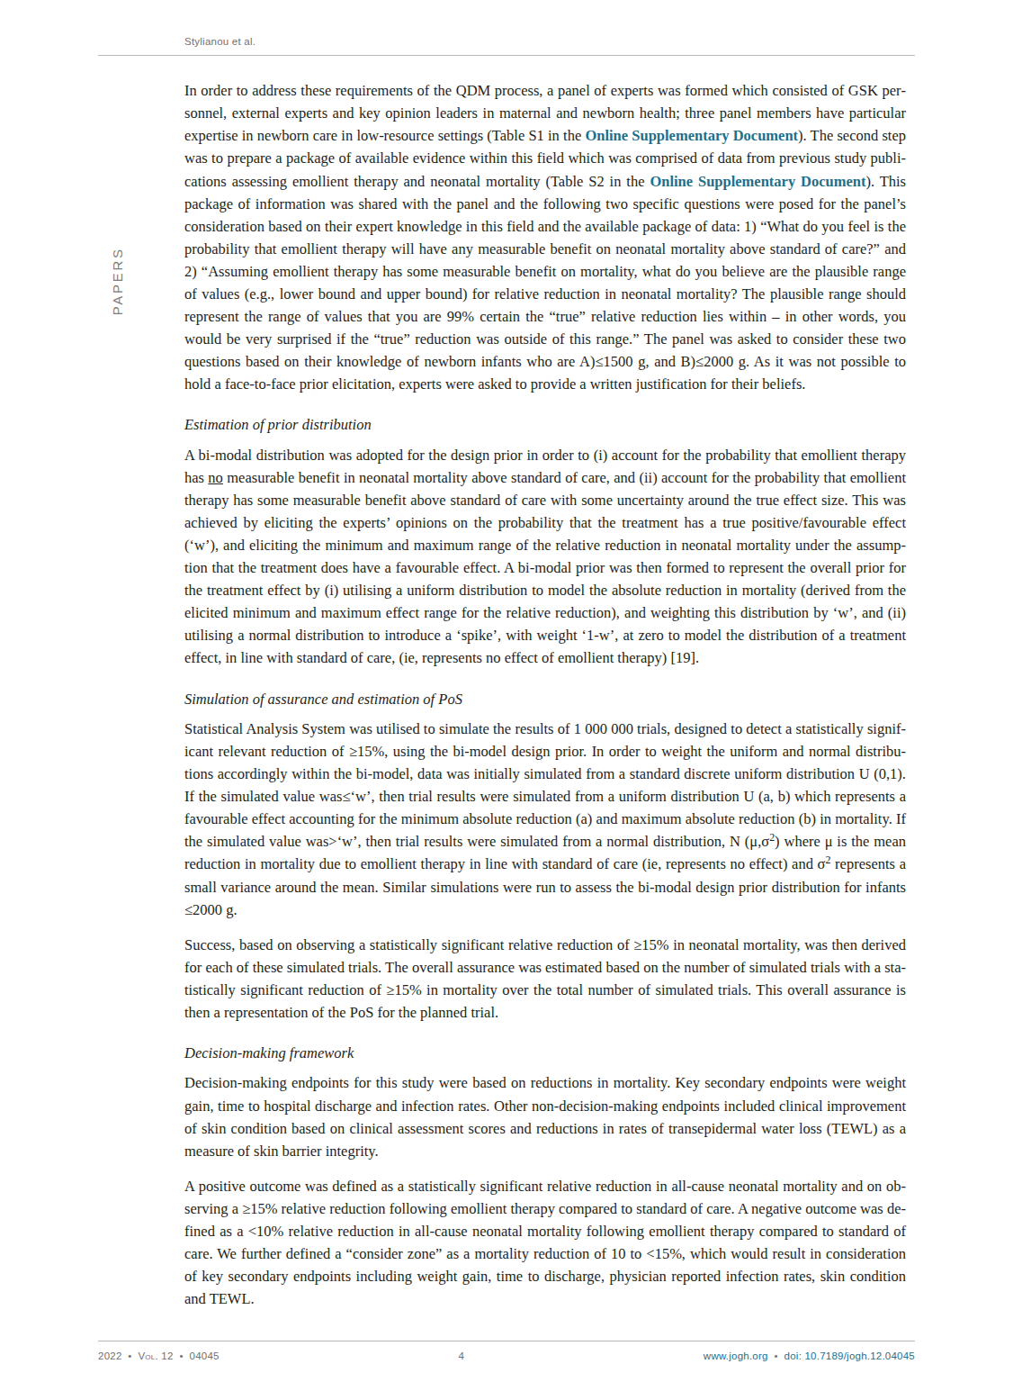Stylianou et al.
PAPERS
In order to address these requirements of the QDM process, a panel of experts was formed which consisted of GSK personnel, external experts and key opinion leaders in maternal and newborn health; three panel members have particular expertise in newborn care in low-resource settings (Table S1 in the Online Supplementary Document). The second step was to prepare a package of available evidence within this field which was comprised of data from previous study publications assessing emollient therapy and neonatal mortality (Table S2 in the Online Supplementary Document). This package of information was shared with the panel and the following two specific questions were posed for the panel’s consideration based on their expert knowledge in this field and the available package of data: 1) “What do you feel is the probability that emollient therapy will have any measurable benefit on neonatal mortality above standard of care?” and 2) “Assuming emollient therapy has some measurable benefit on mortality, what do you believe are the plausible range of values (e.g., lower bound and upper bound) for relative reduction in neonatal mortality? The plausible range should represent the range of values that you are 99% certain the “true” relative reduction lies within – in other words, you would be very surprised if the “true” reduction was outside of this range.” The panel was asked to consider these two questions based on their knowledge of newborn infants who are A)≤1500 g, and B)≤2000 g. As it was not possible to hold a face-to-face prior elicitation, experts were asked to provide a written justification for their beliefs.
Estimation of prior distribution
A bi-modal distribution was adopted for the design prior in order to (i) account for the probability that emollient therapy has no measurable benefit in neonatal mortality above standard of care, and (ii) account for the probability that emollient therapy has some measurable benefit above standard of care with some uncertainty around the true effect size. This was achieved by eliciting the experts’ opinions on the probability that the treatment has a true positive/favourable effect (‘w’), and eliciting the minimum and maximum range of the relative reduction in neonatal mortality under the assumption that the treatment does have a favourable effect. A bi-modal prior was then formed to represent the overall prior for the treatment effect by (i) utilising a uniform distribution to model the absolute reduction in mortality (derived from the elicited minimum and maximum effect range for the relative reduction), and weighting this distribution by ‘w’, and (ii) utilising a normal distribution to introduce a ‘spike’, with weight ‘1-w’, at zero to model the distribution of a treatment effect, in line with standard of care, (ie, represents no effect of emollient therapy) [19].
Simulation of assurance and estimation of PoS
Statistical Analysis System was utilised to simulate the results of 1 000 000 trials, designed to detect a statistically significant relevant reduction of ≥15%, using the bi-model design prior. In order to weight the uniform and normal distributions accordingly within the bi-model, data was initially simulated from a standard discrete uniform distribution U (0,1). If the simulated value was≤‘w’, then trial results were simulated from a uniform distribution U (a, b) which represents a favourable effect accounting for the minimum absolute reduction (a) and maximum absolute reduction (b) in mortality. If the simulated value was>‘w’, then trial results were simulated from a normal distribution, N (μ,σ2) where μ is the mean reduction in mortality due to emollient therapy in line with standard of care (ie, represents no effect) and σ2 represents a small variance around the mean. Similar simulations were run to assess the bi-modal design prior distribution for infants ≤2000 g.
Success, based on observing a statistically significant relative reduction of ≥15% in neonatal mortality, was then derived for each of these simulated trials. The overall assurance was estimated based on the number of simulated trials with a statistically significant reduction of ≥15% in mortality over the total number of simulated trials. This overall assurance is then a representation of the PoS for the planned trial.
Decision-making framework
Decision-making endpoints for this study were based on reductions in mortality. Key secondary endpoints were weight gain, time to hospital discharge and infection rates. Other non-decision-making endpoints included clinical improvement of skin condition based on clinical assessment scores and reductions in rates of transepidermal water loss (TEWL) as a measure of skin barrier integrity.
A positive outcome was defined as a statistically significant relative reduction in all-cause neonatal mortality and on observing a ≥15% relative reduction following emollient therapy compared to standard of care. A negative outcome was defined as a <10% relative reduction in all-cause neonatal mortality following emollient therapy compared to standard of care. We further defined a “consider zone” as a mortality reduction of 10 to <15%, which would result in consideration of key secondary endpoints including weight gain, time to discharge, physician reported infection rates, skin condition and TEWL.
2022 • Vol. 12 • 04045
4
www.jogh.org • doi: 10.7189/jogh.12.04045